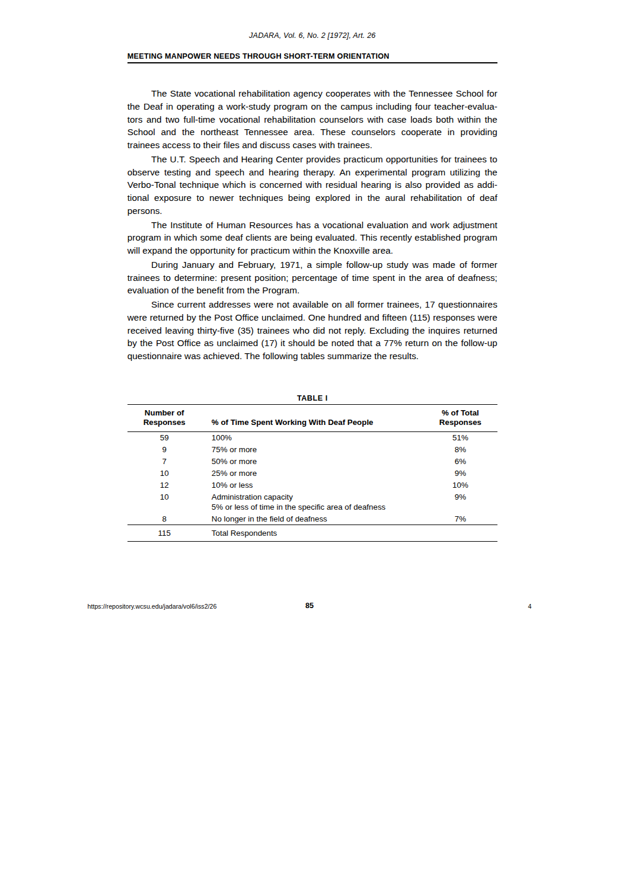JADARA, Vol. 6, No. 2 [1972], Art. 26
MEETING MANPOWER NEEDS THROUGH SHORT-TERM ORIENTATION
The State vocational rehabilitation agency cooperates with the Tennessee School for the Deaf in operating a work-study program on the campus including four teacher-evaluators and two full-time vocational rehabilitation counselors with case loads both within the School and the northeast Tennessee area. These counselors cooperate in providing trainees access to their files and discuss cases with trainees.
The U.T. Speech and Hearing Center provides practicum opportunities for trainees to observe testing and speech and hearing therapy. An experimental program utilizing the Verbo-Tonal technique which is concerned with residual hearing is also provided as additional exposure to newer techniques being explored in the aural rehabilitation of deaf persons.
The Institute of Human Resources has a vocational evaluation and work adjustment program in which some deaf clients are being evaluated. This recently established program will expand the opportunity for practicum within the Knoxville area.
During January and February, 1971, a simple follow-up study was made of former trainees to determine: present position; percentage of time spent in the area of deafness; evaluation of the benefit from the Program.
Since current addresses were not available on all former trainees, 17 questionnaires were returned by the Post Office unclaimed. One hundred and fifteen (115) responses were received leaving thirty-five (35) trainees who did not reply. Excluding the inquires returned by the Post Office as unclaimed (17) it should be noted that a 77% return on the follow-up questionnaire was achieved. The following tables summarize the results.
TABLE I
| Number of Responses | % of Time Spent Working With Deaf People | % of Total Responses |
| --- | --- | --- |
| 59 | 100% | 51% |
| 9 | 75% or more | 8% |
| 7 | 50% or more | 6% |
| 10 | 25% or more | 9% |
| 12 | 10% or less | 10% |
| 10 | Administration capacity 5% or less of time in the specific area of deafness | 9% |
| 8 | No longer in the field of deafness | 7% |
| 115 | Total Respondents | |
https://repository.wcsu.edu/jadara/vol6/iss2/26
85
4